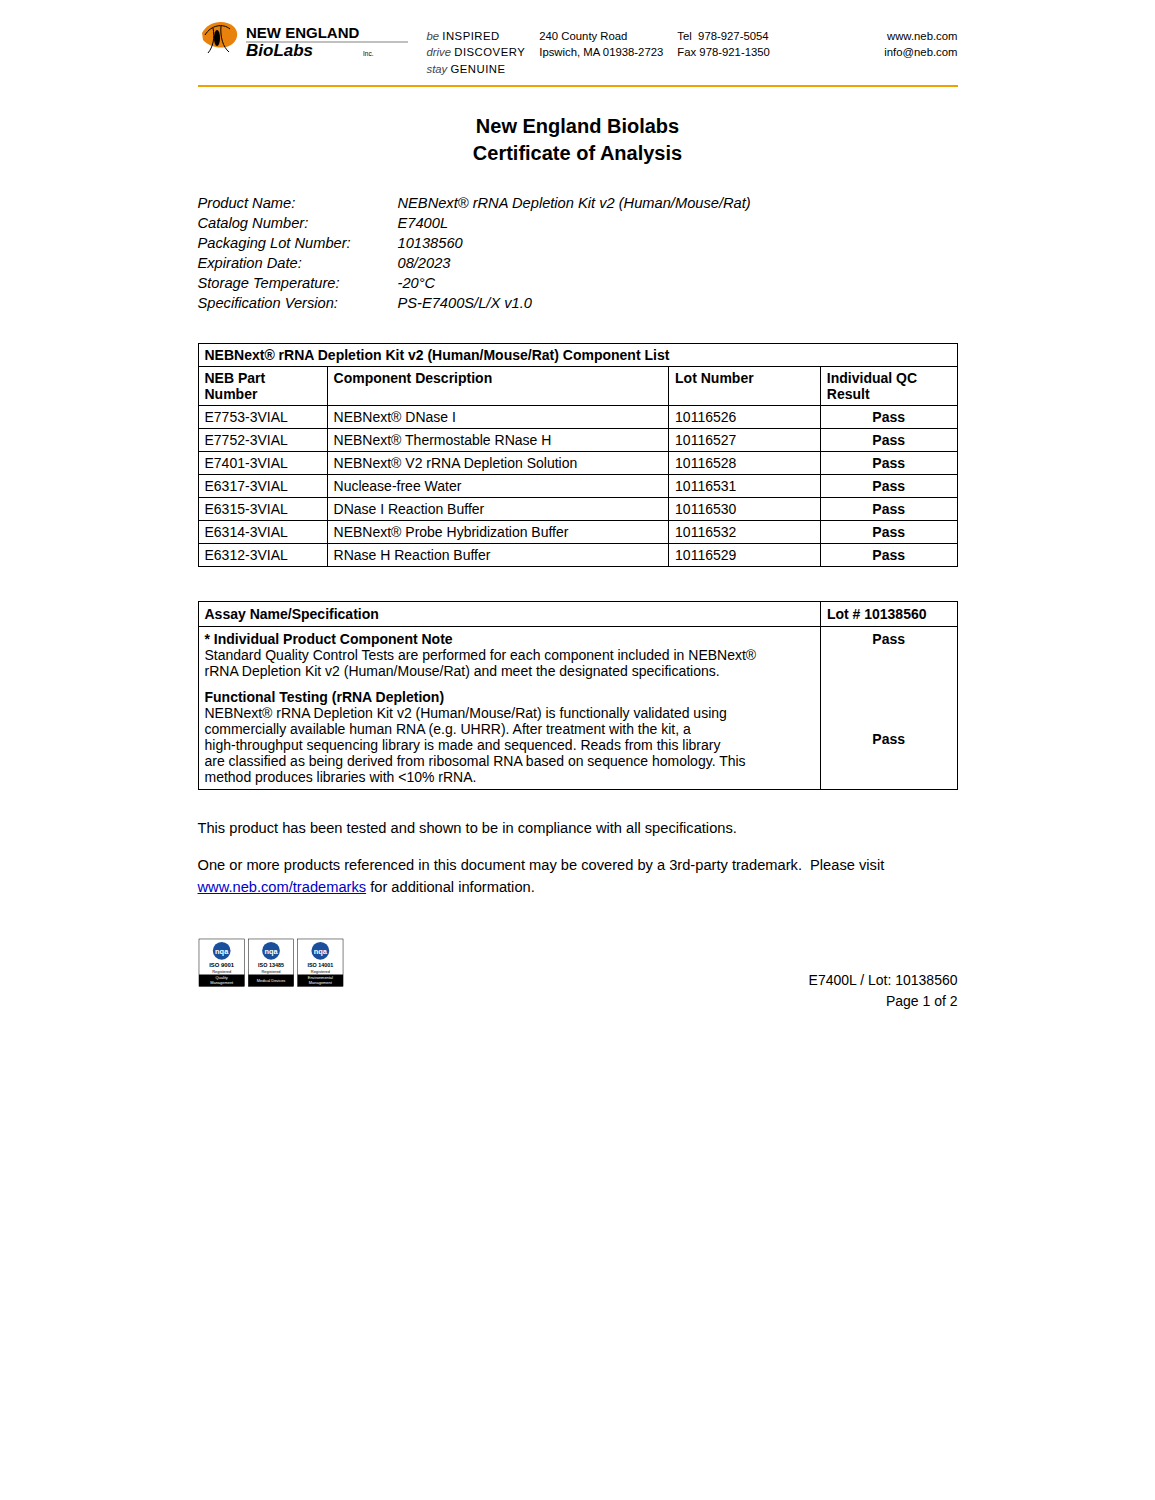be INSPIRED
drive DISCOVERY
stay GENUINE
240 County Road
Ipswich, MA 01938-2723
Tel 978-927-5054
Fax 978-921-1350
www.neb.com
info@neb.com
New England Biolabs
Certificate of Analysis
| Product Name: | NEBNext® rRNA Depletion Kit v2 (Human/Mouse/Rat) |
| Catalog Number: | E7400L |
| Packaging Lot Number: | 10138560 |
| Expiration Date: | 08/2023 |
| Storage Temperature: | -20°C |
| Specification Version: | PS-E7400S/L/X v1.0 |
| NEBNext® rRNA Depletion Kit v2 (Human/Mouse/Rat) Component List |
| NEB Part Number | Component Description | Lot Number | Individual QC Result |
| E7753-3VIAL | NEBNext® DNase I | 10116526 | Pass |
| E7752-3VIAL | NEBNext® Thermostable RNase H | 10116527 | Pass |
| E7401-3VIAL | NEBNext® V2 rRNA Depletion Solution | 10116528 | Pass |
| E6317-3VIAL | Nuclease-free Water | 10116531 | Pass |
| E6315-3VIAL | DNase I Reaction Buffer | 10116530 | Pass |
| E6314-3VIAL | NEBNext® Probe Hybridization Buffer | 10116532 | Pass |
| E6312-3VIAL | RNase H Reaction Buffer | 10116529 | Pass |
| Assay Name/Specification | Lot # 10138560 |
| --- | --- |
| * Individual Product Component Note Standard Quality Control Tests are performed for each component included in NEBNext® rRNA Depletion Kit v2 (Human/Mouse/Rat) and meet the designated specifications. Functional Testing (rRNA Depletion) NEBNext® rRNA Depletion Kit v2 (Human/Mouse/Rat) is functionally validated using commercially available human RNA (e.g. UHRR). After treatment with the kit, a high-throughput sequencing library is made and sequenced. Reads from this library are classified as being derived from ribosomal RNA based on sequence homology. This method produces libraries with <10% rRNA. | Pass Pass |
This product has been tested and shown to be in compliance with all specifications.
One or more products referenced in this document may be covered by a 3rd-party trademark. Please visit
www.neb.com/trademarks for additional information.
E7400L / Lot: 10138560
Page 1 of 2